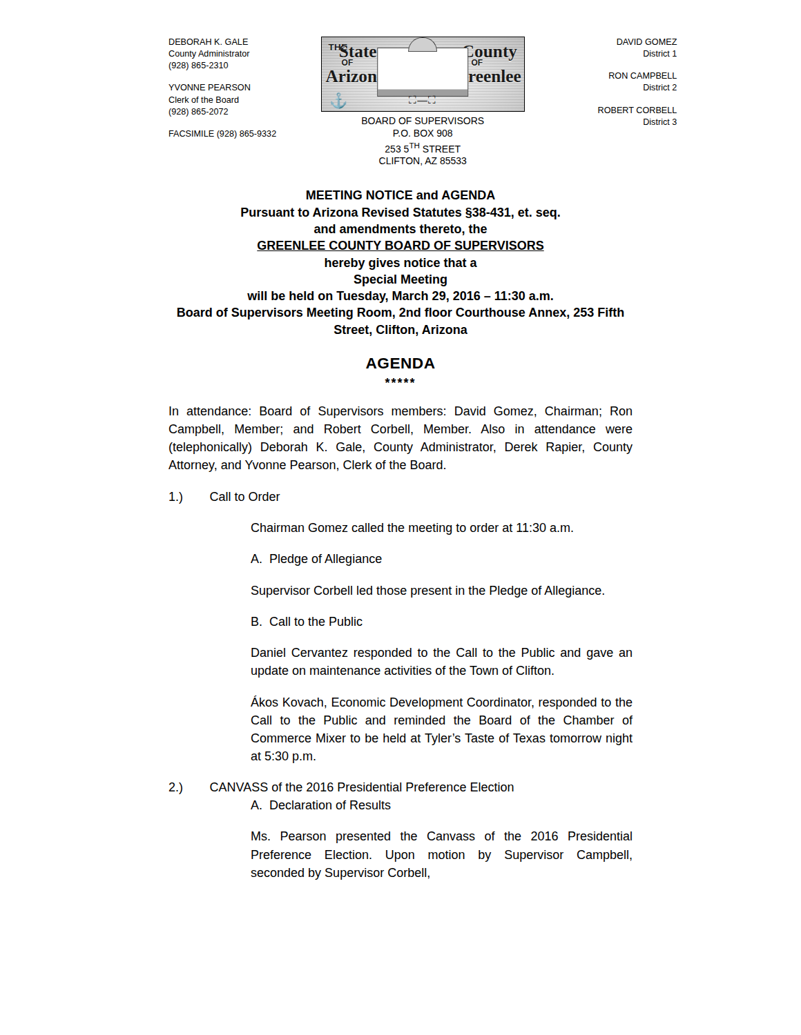DEBORAH K. GALE
County Administrator
(928) 865-2310
YVONNE PEARSON
Clerk of the Board
(928) 865-2072
FACSIMILE (928) 865-9332
THE State OF Arizona County OF Greenlee ⚓ ⛶—⛶
BOARD OF SUPERVISORS
P.O. BOX 908
253 5TH STREET
CLIFTON, AZ 85533
DAVID GOMEZ
District 1
RON CAMPBELL
District 2
ROBERT CORBELL
District 3
MEETING NOTICE and AGENDA Pursuant to Arizona Revised Statutes §38-431, et. seq. and amendments thereto, the GREENLEE COUNTY BOARD OF SUPERVISORS hereby gives notice that a Special Meeting will be held on Tuesday, March 29, 2016 – 11:30 a.m. Board of Supervisors Meeting Room, 2nd floor Courthouse Annex, 253 Fifth Street, Clifton, Arizona
AGENDA
*****
In attendance: Board of Supervisors members: David Gomez, Chairman; Ron Campbell, Member; and Robert Corbell, Member. Also in attendance were (telephonically) Deborah K. Gale, County Administrator, Derek Rapier, County Attorney, and Yvonne Pearson, Clerk of the Board.
1.)
Call to Order
Chairman Gomez called the meeting to order at 11:30 a.m.
A. Pledge of Allegiance
Supervisor Corbell led those present in the Pledge of Allegiance.
B. Call to the Public
Daniel Cervantez responded to the Call to the Public and gave an update on maintenance activities of the Town of Clifton.
Ákos Kovach, Economic Development Coordinator, responded to the Call to the Public and reminded the Board of the Chamber of Commerce Mixer to be held at Tyler’s Taste of Texas tomorrow night at 5:30 p.m.
2.)
CANVASS of the 2016 Presidential Preference Election
A. Declaration of Results
Ms. Pearson presented the Canvass of the 2016 Presidential Preference Election. Upon motion by Supervisor Campbell, seconded by Supervisor Corbell,